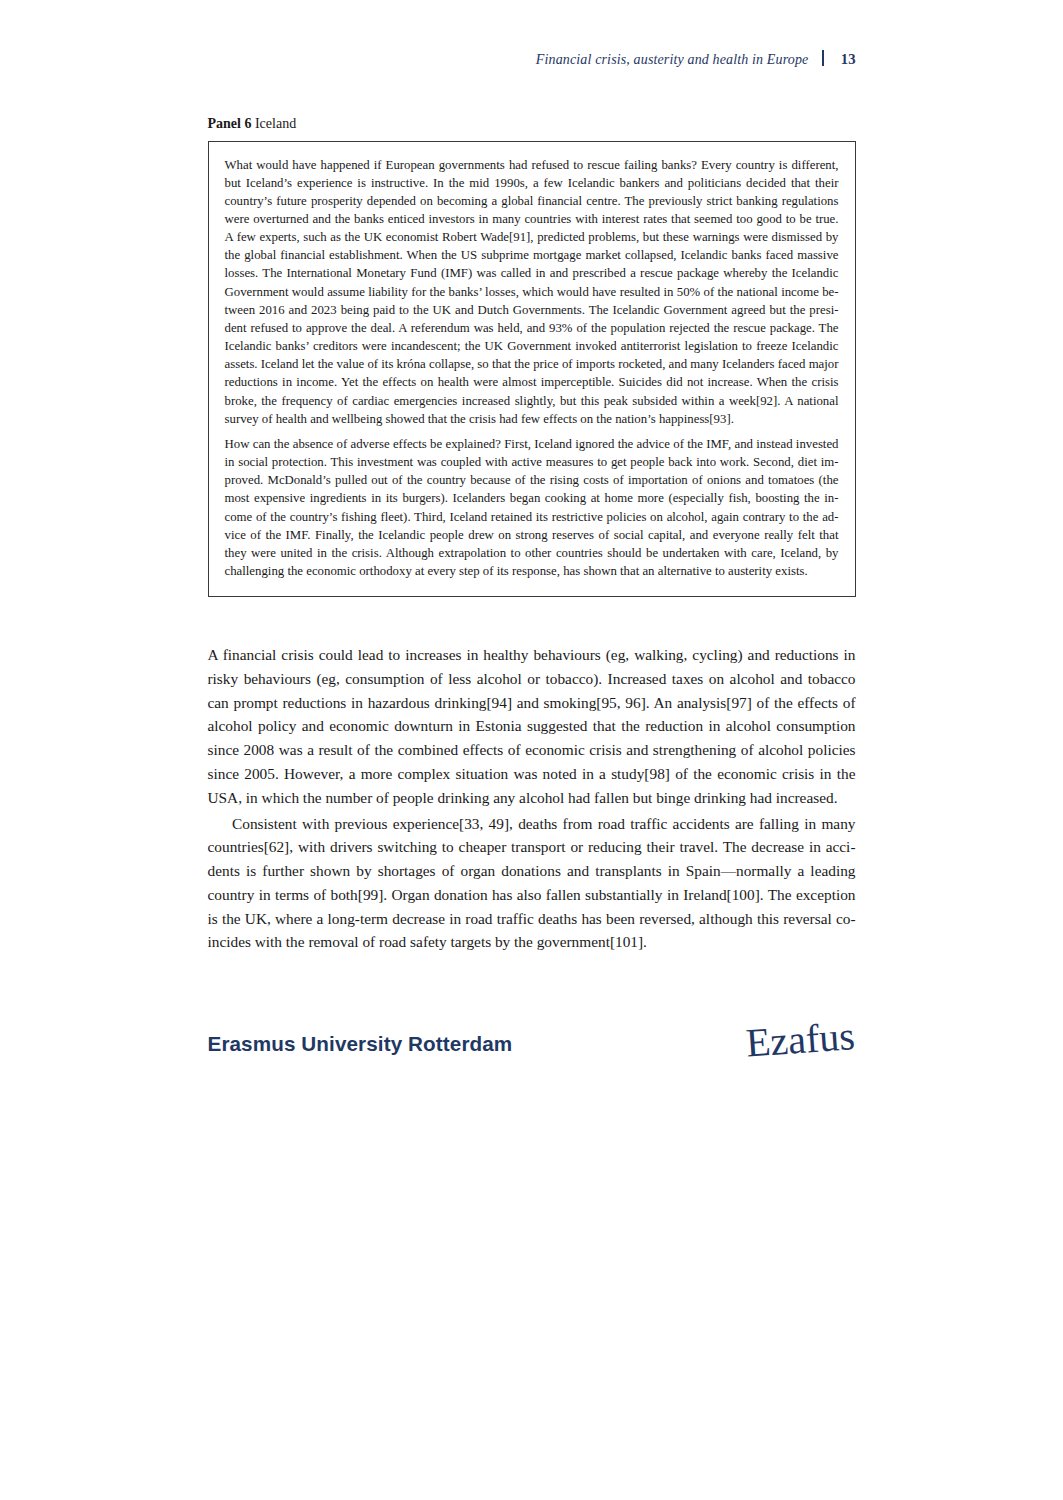Financial crisis, austerity and health in Europe 13
Panel 6 Iceland
What would have happened if European governments had refused to rescue failing banks? Every country is different, but Iceland’s experience is instructive. In the mid 1990s, a few Icelandic bankers and politicians decided that their country’s future prosperity depended on becoming a global financial centre. The previously strict banking regulations were overturned and the banks enticed investors in many countries with interest rates that seemed too good to be true. A few experts, such as the UK economist Robert Wade[91], predicted problems, but these warnings were dismissed by the global financial establishment. When the US subprime mortgage market collapsed, Icelandic banks faced massive losses. The International Monetary Fund (IMF) was called in and prescribed a rescue package whereby the Icelandic Government would assume liability for the banks’ losses, which would have resulted in 50% of the national income between 2016 and 2023 being paid to the UK and Dutch Governments. The Icelandic Government agreed but the president refused to approve the deal. A referendum was held, and 93% of the population rejected the rescue package. The Icelandic banks’ creditors were incandescent; the UK Government invoked antiterrorist legislation to freeze Icelandic assets. Iceland let the value of its króna collapse, so that the price of imports rocketed, and many Icelanders faced major reductions in income. Yet the effects on health were almost imperceptible. Suicides did not increase. When the crisis broke, the frequency of cardiac emergencies increased slightly, but this peak subsided within a week[92]. A national survey of health and wellbeing showed that the crisis had few effects on the nation’s happiness[93].
How can the absence of adverse effects be explained? First, Iceland ignored the advice of the IMF, and instead invested in social protection. This investment was coupled with active measures to get people back into work. Second, diet improved. McDonald’s pulled out of the country because of the rising costs of importation of onions and tomatoes (the most expensive ingredients in its burgers). Icelanders began cooking at home more (especially fish, boosting the income of the country’s fishing fleet). Third, Iceland retained its restrictive policies on alcohol, again contrary to the advice of the IMF. Finally, the Icelandic people drew on strong reserves of social capital, and everyone really felt that they were united in the crisis. Although extrapolation to other countries should be undertaken with care, Iceland, by challenging the economic orthodoxy at every step of its response, has shown that an alternative to austerity exists.
A financial crisis could lead to increases in healthy behaviours (eg, walking, cycling) and reductions in risky behaviours (eg, consumption of less alcohol or tobacco). Increased taxes on alcohol and tobacco can prompt reductions in hazardous drinking[94] and smoking[95, 96]. An analysis[97] of the effects of alcohol policy and economic downturn in Estonia suggested that the reduction in alcohol consumption since 2008 was a result of the combined effects of economic crisis and strengthening of alcohol policies since 2005. However, a more complex situation was noted in a study[98] of the economic crisis in the USA, in which the number of people drinking any alcohol had fallen but binge drinking had increased.
Consistent with previous experience[33, 49], deaths from road traffic accidents are falling in many countries[62], with drivers switching to cheaper transport or reducing their travel. The decrease in accidents is further shown by shortages of organ donations and transplants in Spain—normally a leading country in terms of both[99]. Organ donation has also fallen substantially in Ireland[100]. The exception is the UK, where a long-term decrease in road traffic deaths has been reversed, although this reversal coincides with the removal of road safety targets by the government[101].
Erasmus University Rotterdam
Ezafus